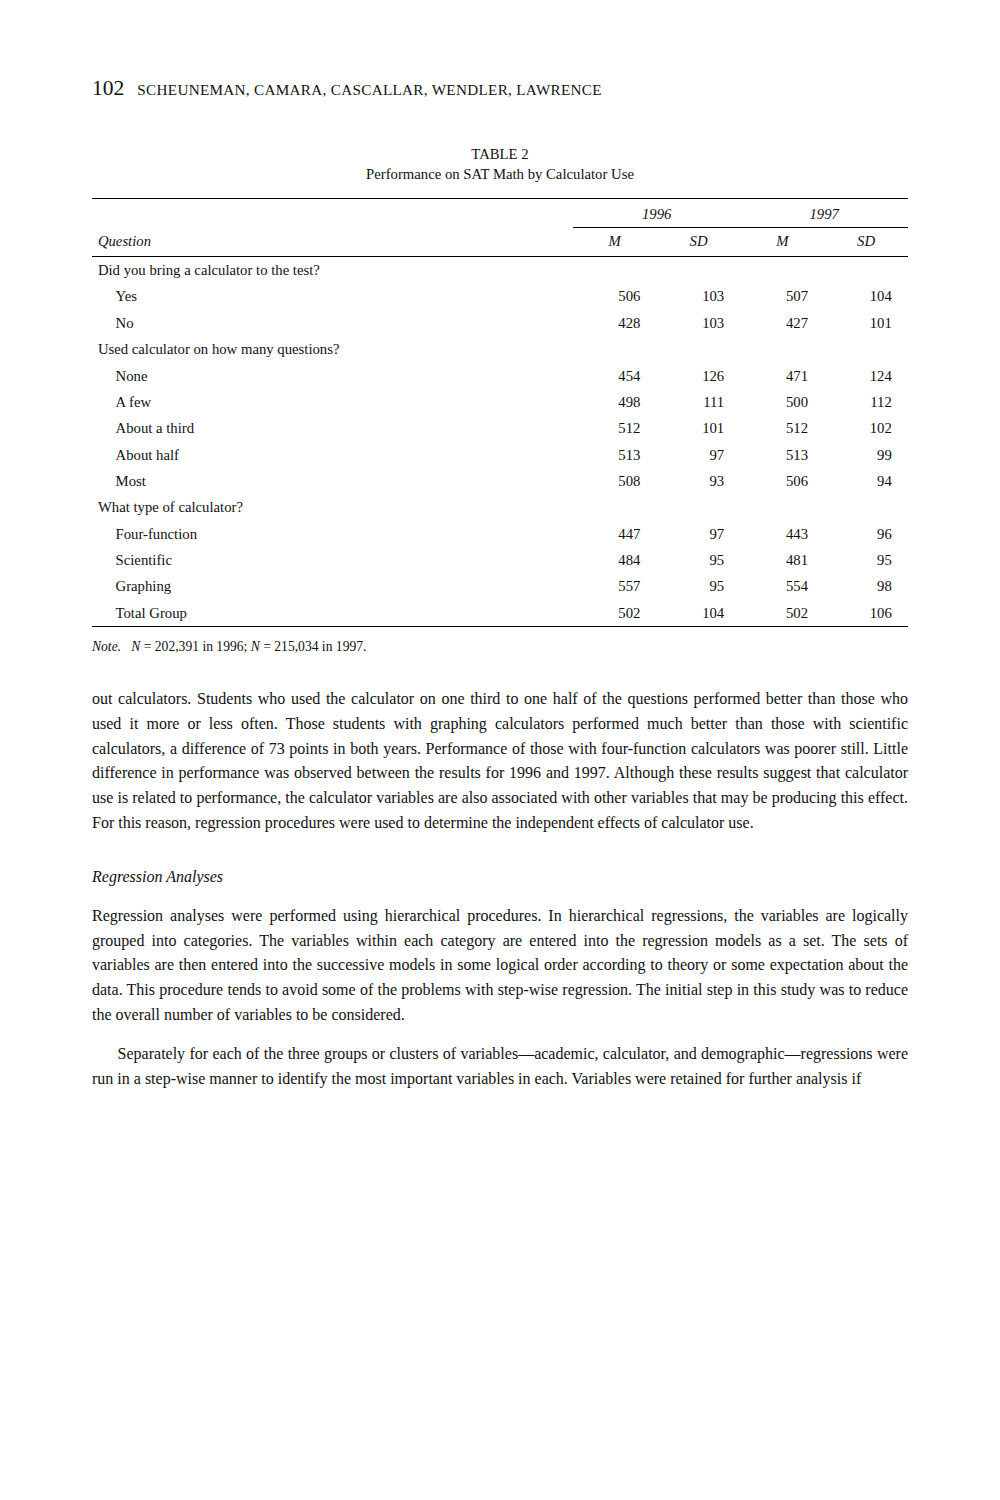102 SCHEUNEMAN, CAMARA, CASCALLAR, WENDLER, LAWRENCE
TABLE 2 Performance on SAT Math by Calculator Use
| | 1996 | 1997 |
| --- | --- | --- |
| Question | M | SD | M | SD |
| Did you bring a calculator to the test? | | | | |
| Yes | 506 | 103 | 507 | 104 |
| No | 428 | 103 | 427 | 101 |
| Used calculator on how many questions? | | | | |
| None | 454 | 126 | 471 | 124 |
| A few | 498 | 111 | 500 | 112 |
| About a third | 512 | 101 | 512 | 102 |
| About half | 513 | 97 | 513 | 99 |
| Most | 508 | 93 | 506 | 94 |
| What type of calculator? | | | | |
| Four-function | 447 | 97 | 443 | 96 |
| Scientific | 484 | 95 | 481 | 95 |
| Graphing | 557 | 95 | 554 | 98 |
| Total Group | 502 | 104 | 502 | 106 |
Note. N = 202,391 in 1996; N = 215,034 in 1997.
out calculators. Students who used the calculator on one third to one half of the questions performed better than those who used it more or less often. Those students with graphing calculators performed much better than those with scientific calculators, a difference of 73 points in both years. Performance of those with four-function calculators was poorer still. Little difference in performance was observed between the results for 1996 and 1997. Although these results suggest that calculator use is related to performance, the calculator variables are also associated with other variables that may be producing this effect. For this reason, regression procedures were used to determine the independent effects of calculator use.
Regression Analyses
Regression analyses were performed using hierarchical procedures. In hierarchical regressions, the variables are logically grouped into categories. The variables within each category are entered into the regression models as a set. The sets of variables are then entered into the successive models in some logical order according to theory or some expectation about the data. This procedure tends to avoid some of the problems with step-wise regression. The initial step in this study was to reduce the overall number of variables to be considered.
Separately for each of the three groups or clusters of variables—academic, calculator, and demographic—regressions were run in a step-wise manner to identify the most important variables in each. Variables were retained for further analysis if